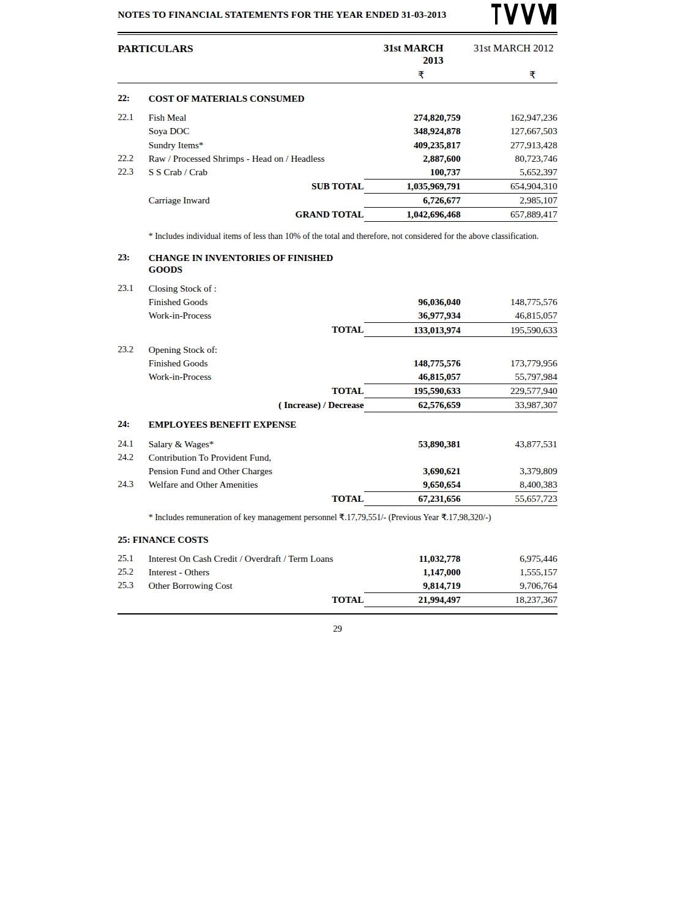Notes to Financial Statements for the Year Ended 31-03-2013
| PARTICULARS | 31st MARCH 2013 | 31st MARCH 2012 |
| | ₹ | ₹ |
| 22: | Cost of Materials Consumed |
| 22.1 | Fish Meal | 274,820,759 | 162,947,236 |
| | Soya DOC | 348,924,878 | 127,667,503 |
| | Sundry Items* | 409,235,817 | 277,913,428 |
| 22.2 | Raw / Processed Shrimps - Head on / Headless | 2,887,600 | 80,723,746 |
| 22.3 | S S Crab / Crab | 100,737 | 5,652,397 |
| | SUB TOTAL | 1,035,969,791 | 654,904,310 |
| | Carriage Inward | 6,726,677 | 2,985,107 |
| | GRAND TOTAL | 1,042,696,468 | 657,889,417 |
| | * Includes individual items of less than 10% of the total and therefore, not considered for the above classification. |
| 23: | Change in Inventories of Finished Goods |
| 23.1 | Closing Stock of : | | |
| | Finished Goods | 96,036,040 | 148,775,576 |
| | Work-in-Process | 36,977,934 | 46,815,057 |
| | TOTAL | 133,013,974 | 195,590,633 |
| 23.2 | Opening Stock of: | | |
| | Finished Goods | 148,775,576 | 173,779,956 |
| | Work-in-Process | 46,815,057 | 55,797,984 |
| | TOTAL | 195,590,633 | 229,577,940 |
| | ( Increase) / Decrease | 62,576,659 | 33,987,307 |
| 24: | Employees Benefit Expense |
| 24.1 | Salary & Wages* | 53,890,381 | 43,877,531 |
| 24.2 | Contribution To Provident Fund, | | |
| | Pension Fund and Other Charges | 3,690,621 | 3,379,809 |
| 24.3 | Welfare and Other Amenities | 9,650,654 | 8,400,383 |
| | TOTAL | 67,231,656 | 55,657,723 |
| | * Includes remuneration of key management personnel ₹ .17,79,551/- (Previous Year ₹ .17,98,320/-) |
| 25: Finance Costs | | |
| 25.1 | Interest On Cash Credit / Overdraft / Term Loans | 11,032,778 | 6,975,446 |
| 25.2 | Interest - Others | 1,147,000 | 1,555,157 |
| 25.3 | Other Borrowing Cost | 9,814,719 | 9,706,764 |
| | TOTAL | 21,994,497 | 18,237,367 |
29